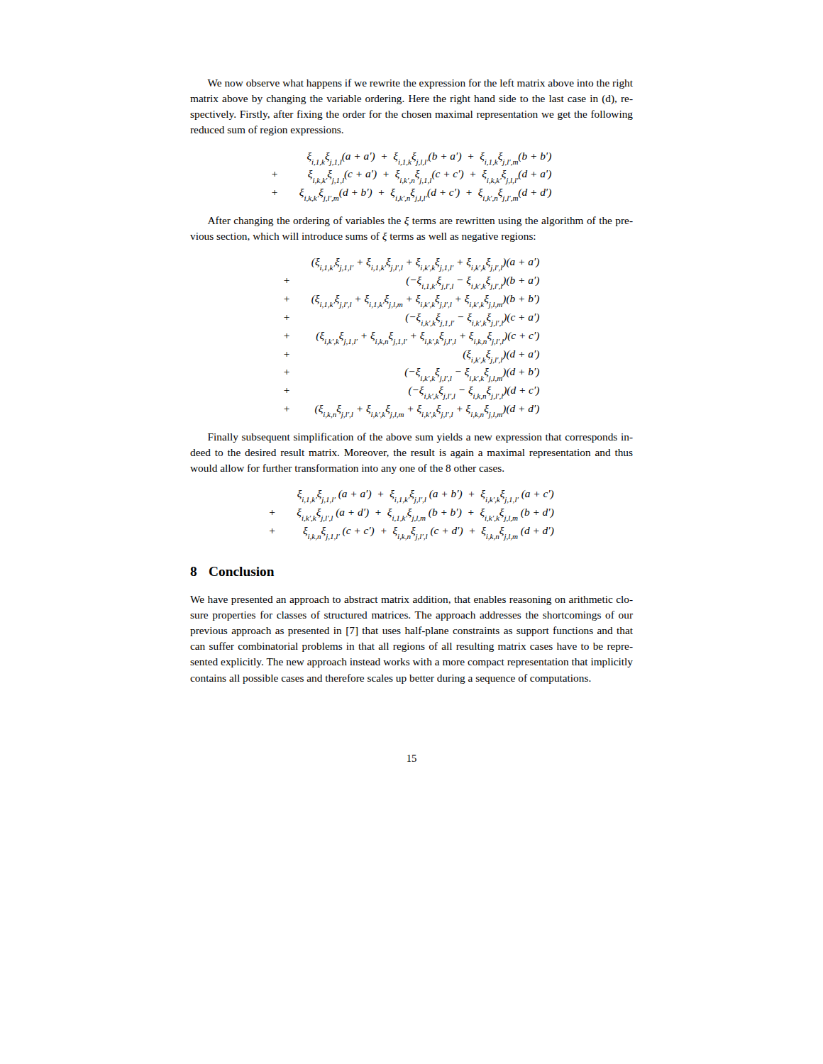We now observe what happens if we rewrite the expression for the left matrix above into the right matrix above by changing the variable ordering. Here the right hand side to the last case in (d), respectively. Firstly, after fixing the order for the chosen maximal representation we get the following reduced sum of region expressions.
| | ξ i,1,k ξ j,1,l (a + a′) + ξ i,1,k ξ j,l,l′ (b + a′) + ξ i,1,k ξ j,l′,m (b + b′) |
| + | ξ i,k,k′ ξ j,1,l (c + a′) + ξ i,k′,n ξ j,1,l (c + c′) + ξ i,k,k′ ξ j,l,l′ (d + a′) |
| + | ξ i,k,k′ ξ j,l′,m (d + b′) + ξ i,k′,n ξ j,l,l′ (d + c′) + ξ i,k′,n ξ j,l′,m (d + d′) |
After changing the ordering of variables the ξ terms are rewritten using the algorithm of the previous section, which will introduce sums of ξ terms as well as negative regions:
| | (ξ i,1,k′ ξ j,1,l′ + ξ i,1,k′ ξ j,l′,l + ξ i,k′,k ξ j,1,l′ + ξ i,k′,k ξ j,l′,l )(a + a′) |
| + | (−ξ i,1,k′ ξ j,l′,l − ξ i,k′,k ξ j,l′,l )(b + a′) |
| + | (ξ i,1,k′ ξ j,l′,l + ξ i,1,k′ ξ j,l,m + ξ i,k′,k ξ j,l′,l + ξ i,k′,k ξ j,l,m )(b + b′) |
| + | (−ξ i,k′,k ξ j,1,l′ − ξ i,k′,k ξ j,l′,l )(c + a′) |
| + | (ξ i,k′,k ξ j,1,l′ + ξ i,k,n ξ j,1,l′ + ξ i,k′,k ξ j,l′,l + ξ i,k,n ξ j,l′,l )(c + c′) |
| + | (ξ i,k′,k ξ j,l′,l )(d + a′) |
| + | (−ξ i,k′,k ξ j,l′,l − ξ i,k′,k ξ j,l,m )(d + b′) |
| + | (−ξ i,k′,k ξ j,l′,l − ξ i,k,n ξ j,l′,l )(d + c′) |
| + | (ξ i,k,n ξ j,l′,l + ξ i,k′,k ξ j,l,m + ξ i,k′,k ξ j,l′,l + ξ i,k,n ξ j,l,m )(d + d′) |
Finally subsequent simplification of the above sum yields a new expression that corresponds indeed to the desired result matrix. Moreover, the result is again a maximal representation and thus would allow for further transformation into any one of the 8 other cases.
| | ξ i,1,k′ ξ j,1,l′ (a + a′) + ξ i,1,k′ ξ j,l′,l (a + b′) + ξ i,k′,k ξ j,1,l′ (a + c′) |
| + | ξ i,k′,k ξ j,l′,l (a + d′) + ξ i,1,k′ ξ j,l,m (b + b′) + ξ i,k′,k ξ j,l,m (b + d′) |
| + | ξ i,k,n ξ j,1,l′ (c + c′) + ξ i,k,n ξ j,l′,l (c + d′) + ξ i,k,n ξ j,l,m (d + d′) |
8 Conclusion
We have presented an approach to abstract matrix addition, that enables reasoning on arithmetic closure properties for classes of structured matrices. The approach addresses the shortcomings of our previous approach as presented in [7] that uses half-plane constraints as support functions and that can suffer combinatorial problems in that all regions of all resulting matrix cases have to be represented explicitly. The new approach instead works with a more compact representation that implicitly contains all possible cases and therefore scales up better during a sequence of computations.
15